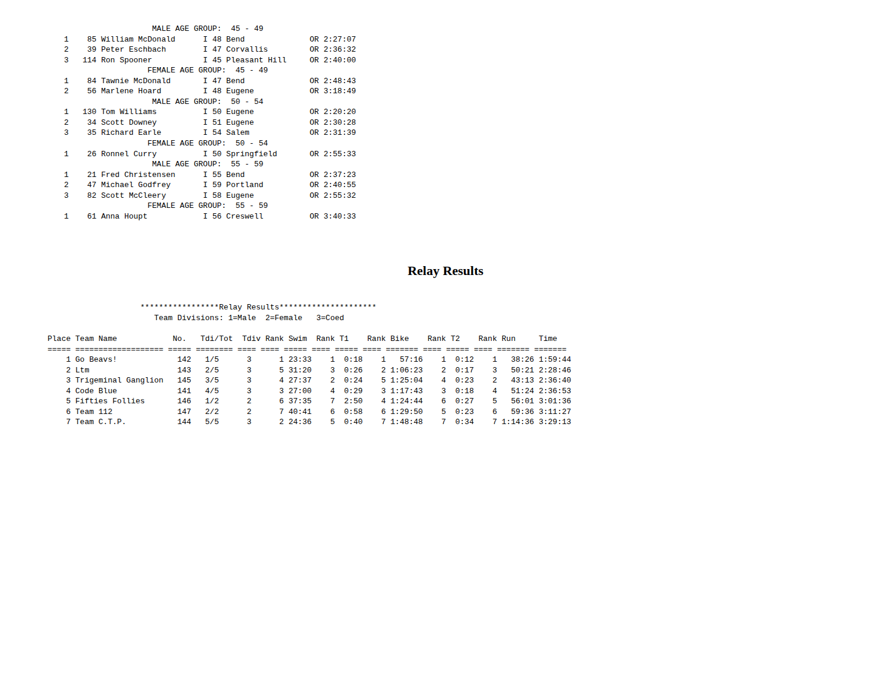MALE AGE GROUP:  45 - 49
 1    85 William McDonald      I 48 Bend              OR 2:27:07
 2    39 Peter Eschbach        I 47 Corvallis         OR 2:36:32
 3   114 Ron Spooner           I 45 Pleasant Hill     OR 2:40:00
                   FEMALE AGE GROUP:  45 - 49
 1    84 Tawnie McDonald       I 47 Bend              OR 2:48:43
 2    56 Marlene Hoard         I 48 Eugene            OR 3:18:49
                    MALE AGE GROUP:  50 - 54
 1   130 Tom Williams          I 50 Eugene            OR 2:20:20
 2    34 Scott Downey          I 51 Eugene            OR 2:30:28
 3    35 Richard Earle         I 54 Salem             OR 2:31:39
                   FEMALE AGE GROUP:  50 - 54
 1    26 Ronnel Curry          I 50 Springfield       OR 2:55:33
                    MALE AGE GROUP:  55 - 59
 1    21 Fred Christensen      I 55 Bend              OR 2:37:23
 2    47 Michael Godfrey       I 59 Portland          OR 2:40:55
 3    82 Scott McCleery        I 58 Eugene            OR 2:55:32
                   FEMALE AGE GROUP:  55 - 59
 1    61 Anna Houpt            I 56 Creswell          OR 3:40:33
Relay Results
                    *****************Relay Results*********************
                       Team Divisions: 1=Male  2=Female   3=Coed

Place Team Name            No.   Tdi/Tot  Tdiv Rank Swim  Rank T1    Rank Bike    Rank T2    Rank Run     Time
===== =================== ===== ======== ==== ==== ===== ==== ===== ==== ======= ==== ===== ==== ======= =======
    1 Go Beavs!             142   1/5      3      1 23:33    1  0:18    1   57:16    1  0:12    1   38:26 1:59:44
    2 Ltm                   143   2/5      3      5 31:20    3  0:26    2 1:06:23    2  0:17    3   50:21 2:28:46
    3 Trigeminal Ganglion   145   3/5      3      4 27:37    2  0:24    5 1:25:04    4  0:23    2   43:13 2:36:40
    4 Code Blue             141   4/5      3      3 27:00    4  0:29    3 1:17:43    3  0:18    4   51:24 2:36:53
    5 Fifties Follies       146   1/2      2      6 37:35    7  2:50    4 1:24:44    6  0:27    5   56:01 3:01:36
    6 Team 112              147   2/2      2      7 40:41    6  0:58    6 1:29:50    5  0:23    6   59:36 3:11:27
    7 Team C.T.P.           144   5/5      3      2 24:36    5  0:40    7 1:48:48    7  0:34    7 1:14:36 3:29:13